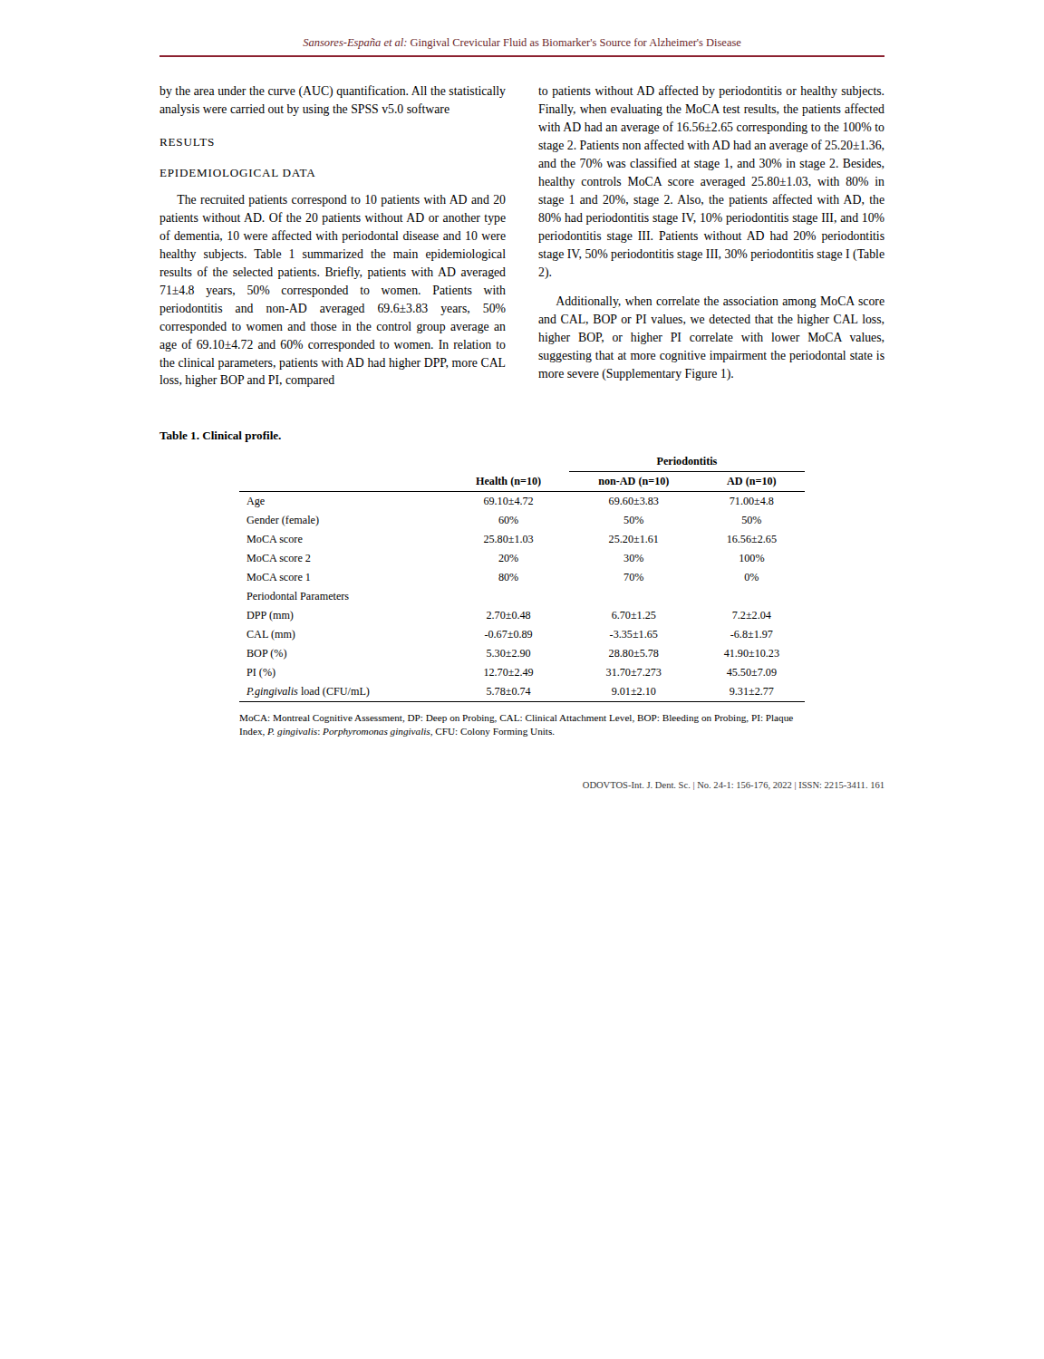Sansores-España et al: Gingival Crevicular Fluid as Biomarker's Source for Alzheimer's Disease
by the area under the curve (AUC) quantification. All the statistically analysis were carried out by using the SPSS v5.0 software
Results
Epidemiological Data
The recruited patients correspond to 10 patients with AD and 20 patients without AD. Of the 20 patients without AD or another type of dementia, 10 were affected with periodontal disease and 10 were healthy subjects. Table 1 summarized the main epidemiological results of the selected patients. Briefly, patients with AD averaged 71±4.8 years, 50% corresponded to women. Patients with periodontitis and non-AD averaged 69.6±3.83 years, 50% corresponded to women and those in the control group average an age of 69.10±4.72 and 60% corresponded to women. In relation to the clinical parameters, patients with AD had higher DPP, more CAL loss, higher BOP and PI, compared
to patients without AD affected by periodontitis or healthy subjects. Finally, when evaluating the MoCA test results, the patients affected with AD had an average of 16.56±2.65 corresponding to the 100% to stage 2. Patients non affected with AD had an average of 25.20±1.36, and the 70% was classified at stage 1, and 30% in stage 2. Besides, healthy controls MoCA score averaged 25.80±1.03, with 80% in stage 1 and 20%, stage 2. Also, the patients affected with AD, the 80% had periodontitis stage IV, 10% periodontitis stage III, and 10% periodontitis stage III. Patients without AD had 20% periodontitis stage IV, 50% periodontitis stage III, 30% periodontitis stage I (Table 2).
Additionally, when correlate the association among MoCA score and CAL, BOP or PI values, we detected that the higher CAL loss, higher BOP, or higher PI correlate with lower MoCA values, suggesting that at more cognitive impairment the periodontal state is more severe (Supplementary Figure 1).
Table 1. Clinical profile.
| | | Periodontitis |
| --- | --- | --- |
| | Health (n=10) | non-AD (n=10) | AD (n=10) |
| Age | 69.10±4.72 | 69.60±3.83 | 71.00±4.8 |
| Gender (female) | 60% | 50% | 50% |
| MoCA score | 25.80±1.03 | 25.20±1.61 | 16.56±2.65 |
| MoCA score 2 | 20% | 30% | 100% |
| MoCA score 1 | 80% | 70% | 0% |
| Periodontal Parameters | | | |
| DPP (mm) | 2.70±0.48 | 6.70±1.25 | 7.2±2.04 |
| CAL (mm) | -0.67±0.89 | -3.35±1.65 | -6.8±1.97 |
| BOP (%) | 5.30±2.90 | 28.80±5.78 | 41.90±10.23 |
| PI (%) | 12.70±2.49 | 31.70±7.273 | 45.50±7.09 |
| P.gingivalis load (CFU/mL) | 5.78±0.74 | 9.01±2.10 | 9.31±2.77 |
MoCA: Montreal Cognitive Assessment, DP: Deep on Probing, CAL: Clinical Attachment Level, BOP: Bleeding on Probing, PI: Plaque Index, P. gingivalis: Porphyromonas gingivalis, CFU: Colony Forming Units.
ODOVTOS-Int. J. Dent. Sc. | No. 24-1: 156-176, 2022 | ISSN: 2215-3411. 161